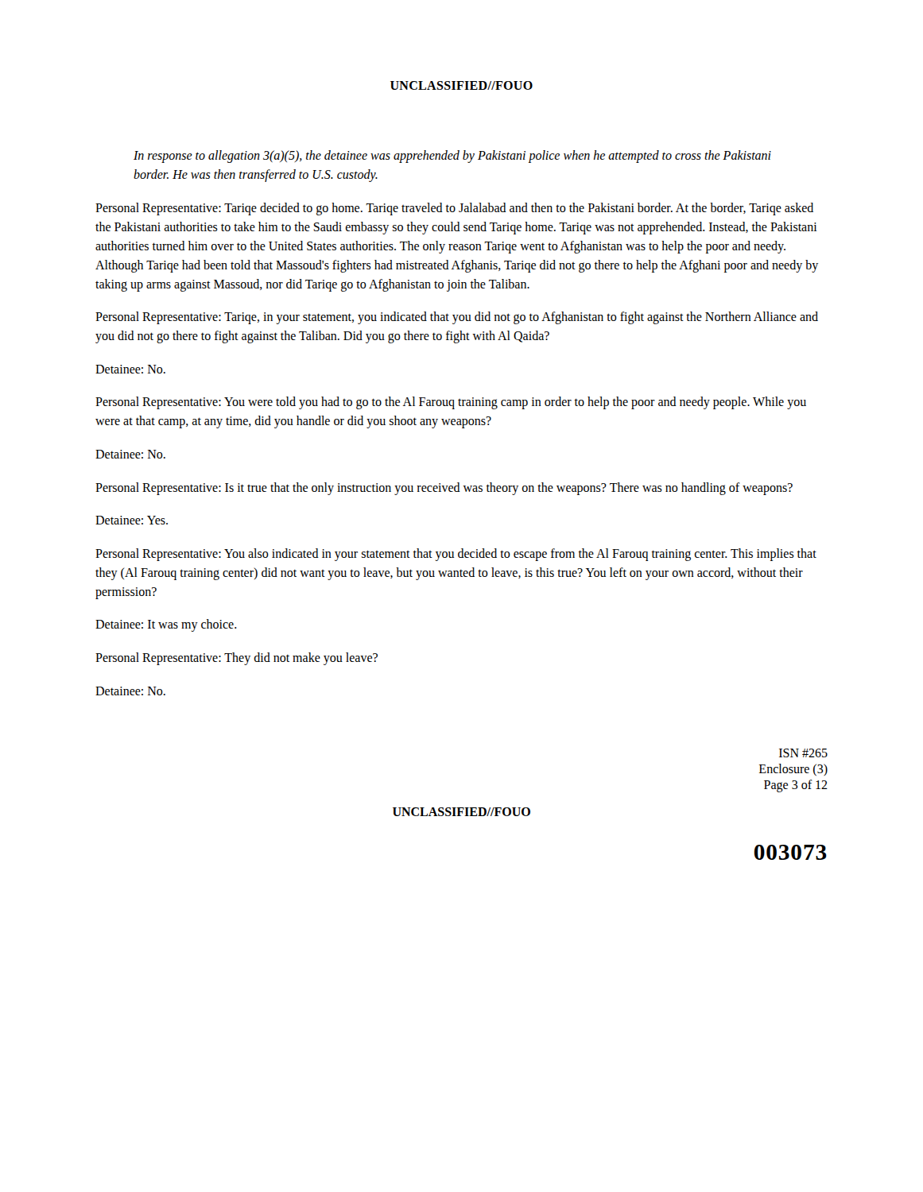UNCLASSIFIED//FOUO
In response to allegation 3(a)(5), the detainee was apprehended by Pakistani police when he attempted to cross the Pakistani border. He was then transferred to U.S. custody.
Personal Representative: Tariqe decided to go home. Tariqe traveled to Jalalabad and then to the Pakistani border. At the border, Tariqe asked the Pakistani authorities to take him to the Saudi embassy so they could send Tariqe home. Tariqe was not apprehended. Instead, the Pakistani authorities turned him over to the United States authorities. The only reason Tariqe went to Afghanistan was to help the poor and needy. Although Tariqe had been told that Massoud's fighters had mistreated Afghanis, Tariqe did not go there to help the Afghani poor and needy by taking up arms against Massoud, nor did Tariqe go to Afghanistan to join the Taliban.
Personal Representative: Tariqe, in your statement, you indicated that you did not go to Afghanistan to fight against the Northern Alliance and you did not go there to fight against the Taliban. Did you go there to fight with Al Qaida?
Detainee: No.
Personal Representative: You were told you had to go to the Al Farouq training camp in order to help the poor and needy people. While you were at that camp, at any time, did you handle or did you shoot any weapons?
Detainee: No.
Personal Representative: Is it true that the only instruction you received was theory on the weapons? There was no handling of weapons?
Detainee: Yes.
Personal Representative: You also indicated in your statement that you decided to escape from the Al Farouq training center. This implies that they (Al Farouq training center) did not want you to leave, but you wanted to leave, is this true? You left on your own accord, without their permission?
Detainee: It was my choice.
Personal Representative: They did not make you leave?
Detainee: No.
ISN #265
Enclosure (3)
Page 3 of 12
UNCLASSIFIED//FOUO
003073